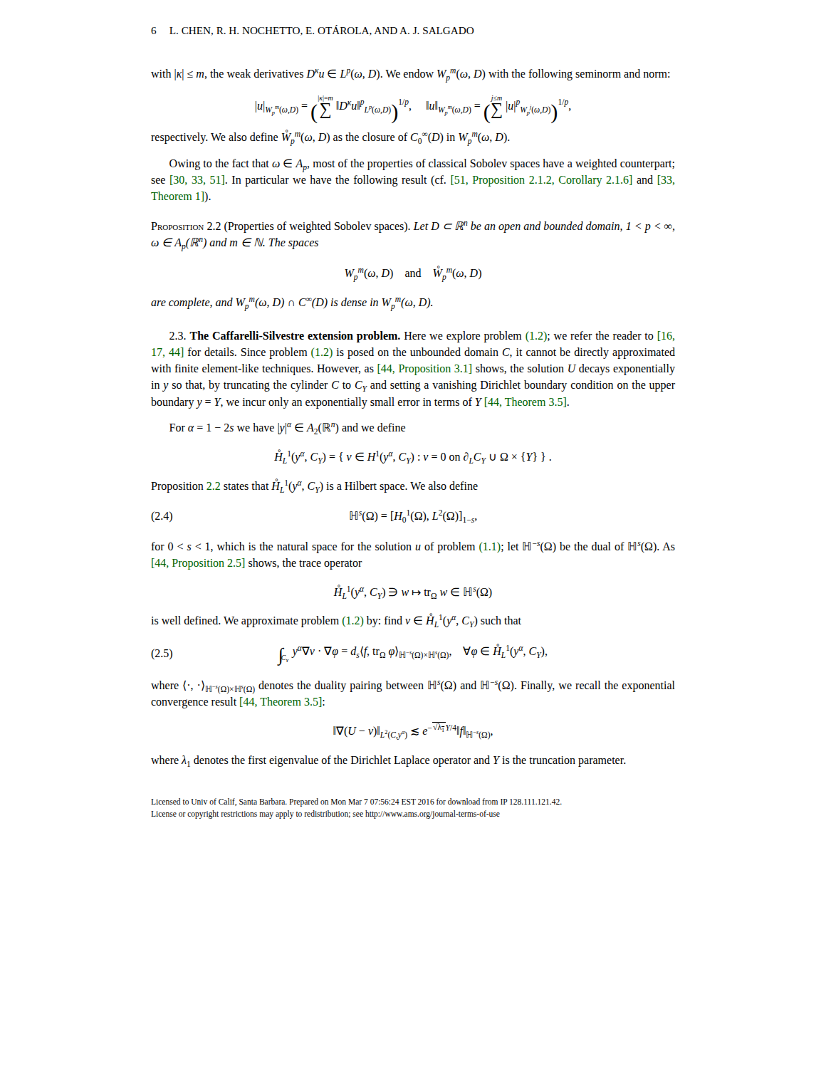6 L. CHEN, R. H. NOCHETTO, E. OTÁROLA, AND A. J. SALGADO
with |κ| ≤ m, the weak derivatives Dκu ∈ Lp(ω, D). We endow Wpm(ω, D) with the following seminorm and norm:
|u|Wpm(ω,D) = (|κ|=m∑ ‖Dκu‖pLp(ω,D))1/p, ‖u‖Wpm(ω,D) = (j≤m∑ |u|pWpj(ω,D))1/p,
respectively. We also define W̊pm(ω, D) as the closure of C0∞(D) in Wpm(ω, D).
Owing to the fact that ω ∈ Ap, most of the properties of classical Sobolev spaces have a weighted counterpart; see [30, 33, 51]. In particular we have the following result (cf. [51, Proposition 2.1.2, Corollary 2.1.6] and [33, Theorem 1]).
Proposition 2.2 (Properties of weighted Sobolev spaces). Let D ⊂ ℝn be an open and bounded domain, 1 < p < ∞, ω ∈ Ap(ℝn) and m ∈ ℕ. The spaces
Wpm(ω, D) and W̊pm(ω, D)
are complete, and Wpm(ω, D) ∩ C∞(D) is dense in Wpm(ω, D).
2.3. The Caffarelli-Silvestre extension problem. Here we explore problem (1.2); we refer the reader to [16, 17, 44] for details. Since problem (1.2) is posed on the unbounded domain C, it cannot be directly approximated with finite element-like techniques. However, as [44, Proposition 3.1] shows, the solution U decays exponentially in y so that, by truncating the cylinder C to CY and setting a vanishing Dirichlet boundary condition on the upper boundary y = Y, we incur only an exponentially small error in terms of Y [44, Theorem 3.5].
For α = 1 − 2s we have |y|α ∈ A2(ℝn) and we define
H̊L1(yα, CY) = { v ∈ H1(yα, CY) : v = 0 on ∂LCY ∪ Ω × {Y} } .
Proposition 2.2 states that H̊L1(yα, CY) is a Hilbert space. We also define
(2.4) ℍs(Ω) = [H01(Ω), L2(Ω)]1−s,
for 0 < s < 1, which is the natural space for the solution u of problem (1.1); let ℍ−s(Ω) be the dual of ℍs(Ω). As [44, Proposition 2.5] shows, the trace operator
H̊L1(yα, CY) ∋ w ↦ trΩ w ∈ ℍs(Ω)
is well defined. We approximate problem (1.2) by: find v ∈ H̊L1(yα, CY) such that
(2.5) ∫CY yα∇v · ∇φ = ds⟨f, trΩ φ⟩ℍ−s(Ω)×ℍs(Ω), ∀φ ∈ H̊L1(yα, CY),
where ⟨·, ·⟩ℍ−s(Ω)×ℍs(Ω) denotes the duality pairing between ℍs(Ω) and ℍ−s(Ω). Finally, we recall the exponential convergence result [44, Theorem 3.5]:
‖∇(U − v)‖L2(C,yα) ≲ e−√λ1 Y/4‖f‖ℍ−s(Ω),
where λ1 denotes the first eigenvalue of the Dirichlet Laplace operator and Y is the truncation parameter.
Licensed to Univ of Calif, Santa Barbara. Prepared on Mon Mar 7 07:56:24 EST 2016 for download from IP 128.111.121.42.
License or copyright restrictions may apply to redistribution; see http://www.ams.org/journal-terms-of-use